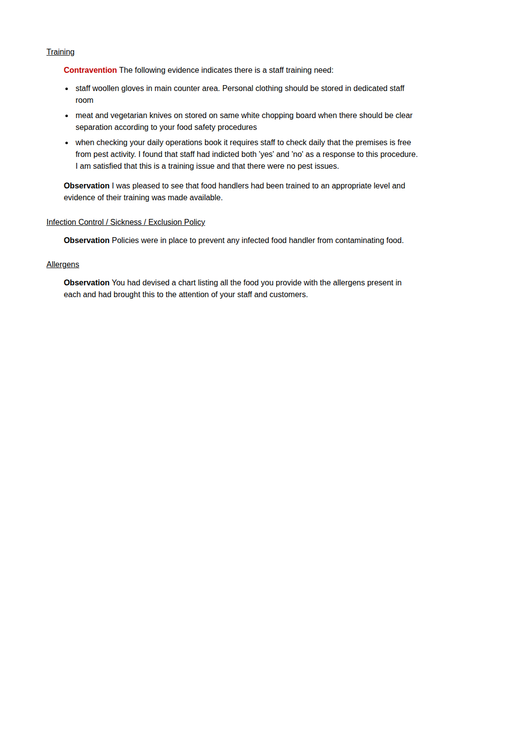Training
Contravention The following evidence indicates there is a staff training need:
staff woollen gloves in main counter area. Personal clothing should be stored in dedicated staff room
meat and vegetarian knives on stored on same white chopping board when there should be clear separation according to your food safety procedures
when checking your daily operations book it requires staff to check daily that the premises is free from pest activity. I found that staff had indicted both 'yes' and 'no' as a response to this procedure. I am satisfied that this is a training issue and that there were no pest issues.
Observation I was pleased to see that food handlers had been trained to an appropriate level and evidence of their training was made available.
Infection Control / Sickness / Exclusion Policy
Observation Policies were in place to prevent any infected food handler from contaminating food.
Allergens
Observation You had devised a chart listing all the food you provide with the allergens present in each and had brought this to the attention of your staff and customers.